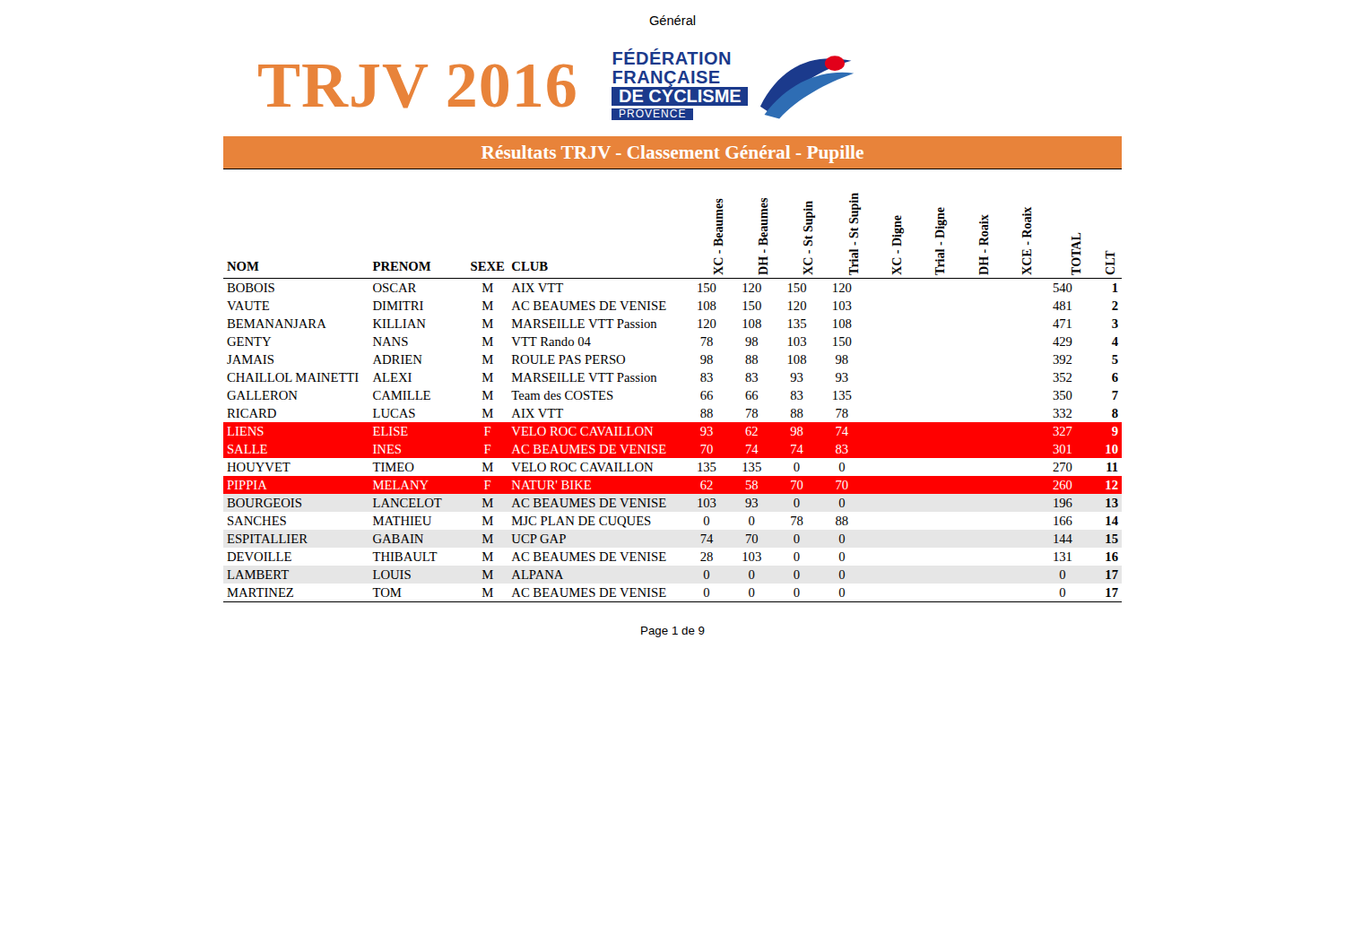Général
TRJV 2016
FÉDÉRATION
FRANÇAISE
DE CYCLISME
PROVENCE
Résultats TRJV - Classement Général - Pupille
| NOM | PRENOM | SEXE | CLUB | XC - Beaumes | DH - Beaumes | XC - St Supin | Trial - St Supin | XC - Digne | Trial - Digne | DH - Roaix | XCE - Roaix | TOTAL | CLT |
| --- | --- | --- | --- | --- | --- | --- | --- | --- | --- | --- | --- | --- | --- |
| BOBOIS | OSCAR | M | AIX VTT | 150 | 120 | 150 | 120 | | | | | 540 | 1 |
| VAUTE | DIMITRI | M | AC BEAUMES DE VENISE | 108 | 150 | 120 | 103 | | | | | 481 | 2 |
| BEMANANJARA | KILLIAN | M | MARSEILLE VTT Passion | 120 | 108 | 135 | 108 | | | | | 471 | 3 |
| GENTY | NANS | M | VTT Rando 04 | 78 | 98 | 103 | 150 | | | | | 429 | 4 |
| JAMAIS | ADRIEN | M | ROULE PAS PERSO | 98 | 88 | 108 | 98 | | | | | 392 | 5 |
| CHAILLOL MAINETTI | ALEXI | M | MARSEILLE VTT Passion | 83 | 83 | 93 | 93 | | | | | 352 | 6 |
| GALLERON | CAMILLE | M | Team des COSTES | 66 | 66 | 83 | 135 | | | | | 350 | 7 |
| RICARD | LUCAS | M | AIX VTT | 88 | 78 | 88 | 78 | | | | | 332 | 8 |
| LIENS | ELISE | F | VELO ROC CAVAILLON | 93 | 62 | 98 | 74 | | | | | 327 | 9 |
| SALLE | INES | F | AC BEAUMES DE VENISE | 70 | 74 | 74 | 83 | | | | | 301 | 10 |
| HOUYVET | TIMEO | M | VELO ROC CAVAILLON | 135 | 135 | 0 | 0 | | | | | 270 | 11 |
| PIPPIA | MELANY | F | NATUR' BIKE | 62 | 58 | 70 | 70 | | | | | 260 | 12 |
| BOURGEOIS | LANCELOT | M | AC BEAUMES DE VENISE | 103 | 93 | 0 | 0 | | | | | 196 | 13 |
| SANCHES | MATHIEU | M | MJC PLAN DE CUQUES | 0 | 0 | 78 | 88 | | | | | 166 | 14 |
| ESPITALLIER | GABAIN | M | UCP GAP | 74 | 70 | 0 | 0 | | | | | 144 | 15 |
| DEVOILLE | THIBAULT | M | AC BEAUMES DE VENISE | 28 | 103 | 0 | 0 | | | | | 131 | 16 |
| LAMBERT | LOUIS | M | ALPANA | 0 | 0 | 0 | 0 | | | | | 0 | 17 |
| MARTINEZ | TOM | M | AC BEAUMES DE VENISE | 0 | 0 | 0 | 0 | | | | | 0 | 17 |
Page 1 de 9